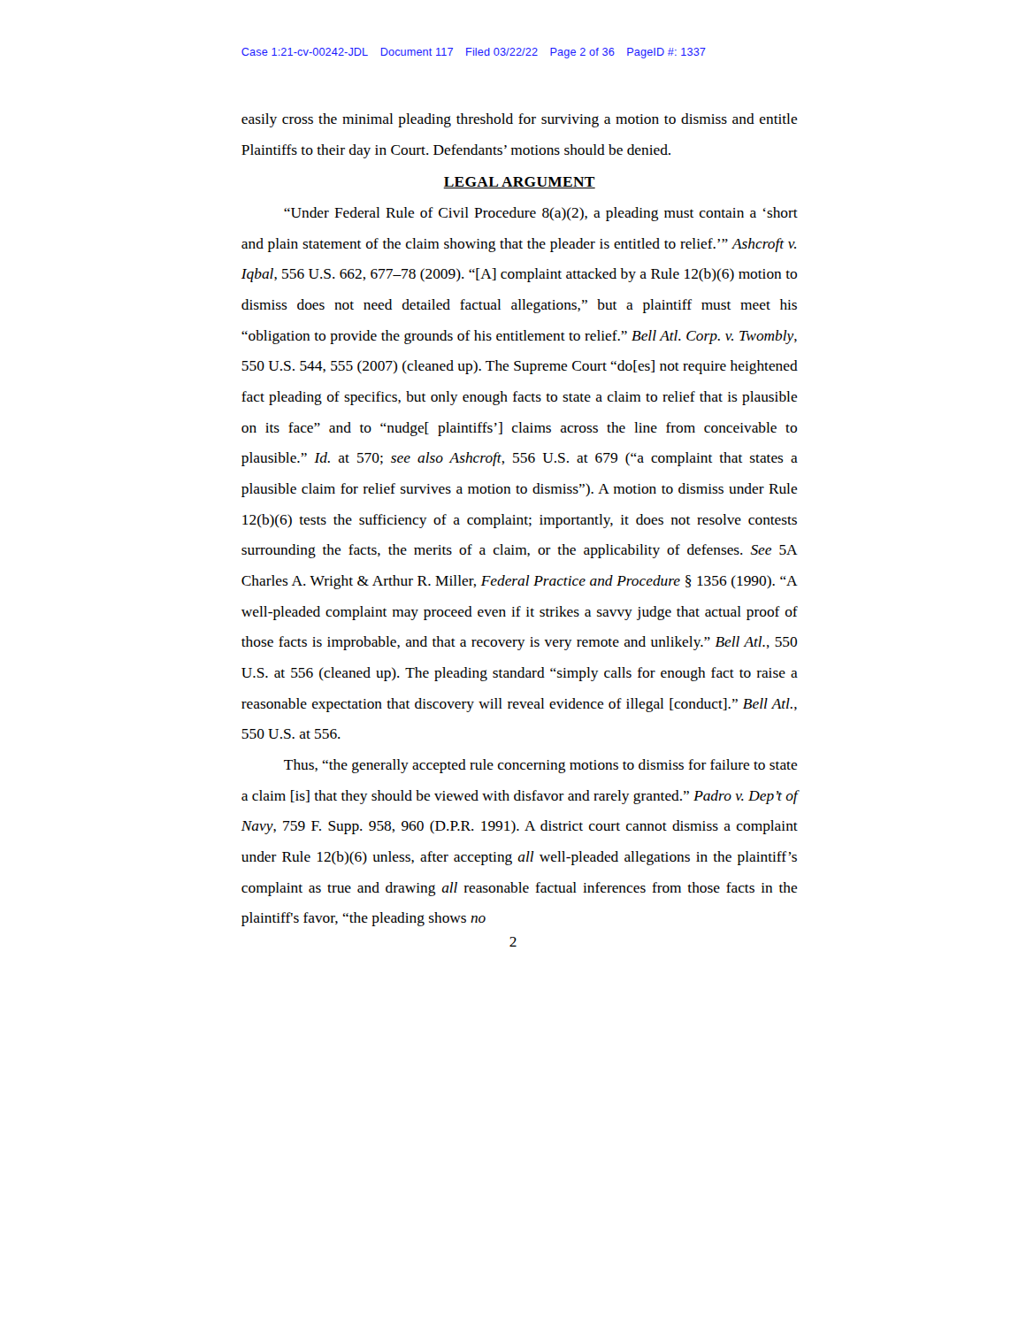Case 1:21-cv-00242-JDL Document 117 Filed 03/22/22 Page 2 of 36 PageID #: 1337
easily cross the minimal pleading threshold for surviving a motion to dismiss and entitle Plaintiffs to their day in Court. Defendants’ motions should be denied.
LEGAL ARGUMENT
“Under Federal Rule of Civil Procedure 8(a)(2), a pleading must contain a ‘short and plain statement of the claim showing that the pleader is entitled to relief.’” Ashcroft v. Iqbal, 556 U.S. 662, 677–78 (2009). “[A] complaint attacked by a Rule 12(b)(6) motion to dismiss does not need detailed factual allegations,” but a plaintiff must meet his “obligation to provide the grounds of his entitlement to relief.” Bell Atl. Corp. v. Twombly, 550 U.S. 544, 555 (2007) (cleaned up). The Supreme Court “do[es] not require heightened fact pleading of specifics, but only enough facts to state a claim to relief that is plausible on its face” and to “nudge[ plaintiffs’] claims across the line from conceivable to plausible.” Id. at 570; see also Ashcroft, 556 U.S. at 679 (“a complaint that states a plausible claim for relief survives a motion to dismiss”). A motion to dismiss under Rule 12(b)(6) tests the sufficiency of a complaint; importantly, it does not resolve contests surrounding the facts, the merits of a claim, or the applicability of defenses. See 5A Charles A. Wright & Arthur R. Miller, Federal Practice and Procedure § 1356 (1990). “A well-pleaded complaint may proceed even if it strikes a savvy judge that actual proof of those facts is improbable, and that a recovery is very remote and unlikely.” Bell Atl., 550 U.S. at 556 (cleaned up). The pleading standard “simply calls for enough fact to raise a reasonable expectation that discovery will reveal evidence of illegal [conduct].” Bell Atl., 550 U.S. at 556.
Thus, “the generally accepted rule concerning motions to dismiss for failure to state a claim [is] that they should be viewed with disfavor and rarely granted.” Padro v. Dep’t of Navy, 759 F. Supp. 958, 960 (D.P.R. 1991). A district court cannot dismiss a complaint under Rule 12(b)(6) unless, after accepting all well-pleaded allegations in the plaintiff’s complaint as true and drawing all reasonable factual inferences from those facts in the plaintiff's favor, “the pleading shows no
2